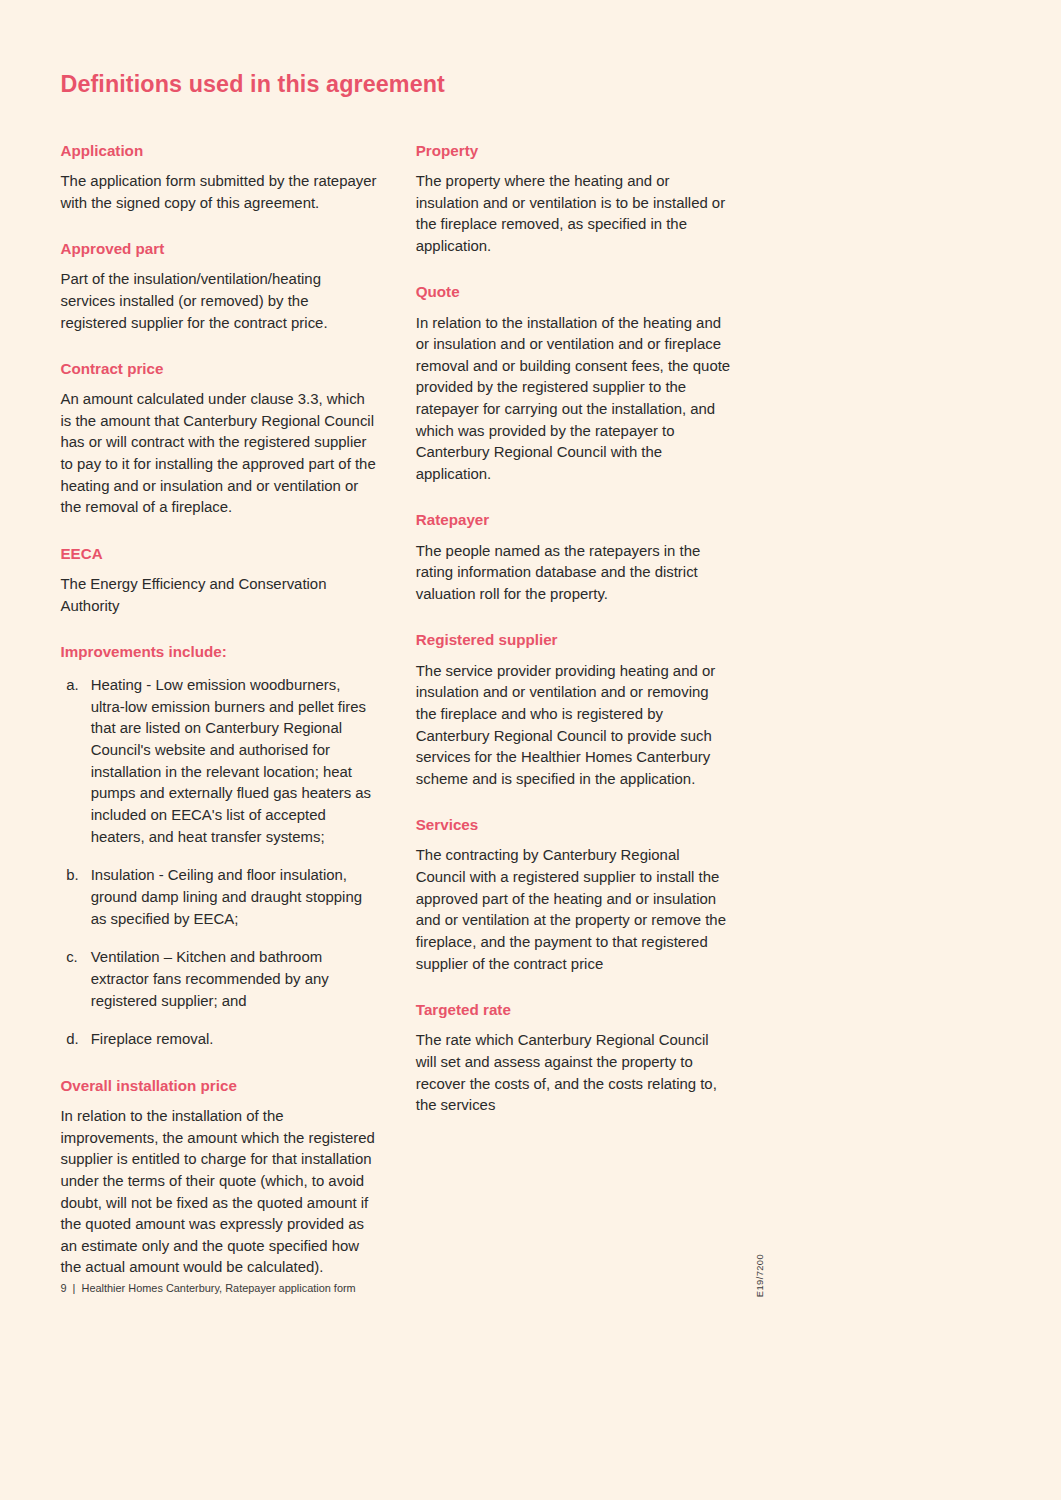Definitions used in this agreement
Application
The application form submitted by the ratepayer with the signed copy of this agreement.
Approved part
Part of the insulation/ventilation/heating services installed (or removed) by the registered supplier for the contract price.
Contract price
An amount calculated under clause 3.3, which is the amount that Canterbury Regional Council has or will contract with the registered supplier to pay to it for installing the approved part of the heating and or insulation and or ventilation or the removal of a fireplace.
EECA
The Energy Efficiency and Conservation Authority
Improvements include:
Heating - Low emission woodburners, ultra-low emission burners and pellet fires that are listed on Canterbury Regional Council's website and authorised for installation in the relevant location; heat pumps and externally flued gas heaters as included on EECA's list of accepted heaters, and heat transfer systems;
Insulation - Ceiling and floor insulation, ground damp lining and draught stopping as specified by EECA;
Ventilation – Kitchen and bathroom extractor fans recommended by any registered supplier; and
Fireplace removal.
Overall installation price
In relation to the installation of the improvements, the amount which the registered supplier is entitled to charge for that installation under the terms of their quote (which, to avoid doubt, will not be fixed as the quoted amount if the quoted amount was expressly provided as an estimate only and the quote specified how the actual amount would be calculated).
Property
The property where the heating and or insulation and or ventilation is to be installed or the fireplace removed, as specified in the application.
Quote
In relation to the installation of the heating and or insulation and or ventilation and or fireplace removal and or building consent fees, the quote provided by the registered supplier to the ratepayer for carrying out the installation, and which was provided by the ratepayer to Canterbury Regional Council with the application.
Ratepayer
The people named as the ratepayers in the rating information database and the district valuation roll for the property.
Registered supplier
The service provider providing heating and or insulation and or ventilation and or removing the fireplace and who is registered by Canterbury Regional Council to provide such services for the Healthier Homes Canterbury scheme and is specified in the application.
Services
The contracting by Canterbury Regional Council with a registered supplier to install the approved part of the heating and or insulation and or ventilation at the property or remove the fireplace, and the payment to that registered supplier of the contract price
Targeted rate
The rate which Canterbury Regional Council will set and assess against the property to recover the costs of, and the costs relating to, the services
9 | Healthier Homes Canterbury, Ratepayer application form
E19/7200